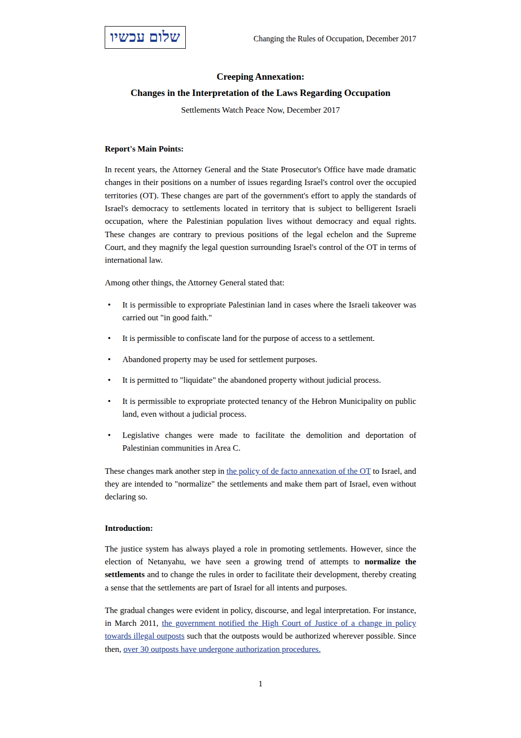שלום עכשיו
Changing the Rules of Occupation, December 2017
Creeping Annexation:
Changes in the Interpretation of the Laws Regarding Occupation
Settlements Watch Peace Now, December 2017
Report's Main Points:
In recent years, the Attorney General and the State Prosecutor's Office have made dramatic changes in their positions on a number of issues regarding Israel's control over the occupied territories (OT). These changes are part of the government's effort to apply the standards of Israel's democracy to settlements located in territory that is subject to belligerent Israeli occupation, where the Palestinian population lives without democracy and equal rights. These changes are contrary to previous positions of the legal echelon and the Supreme Court, and they magnify the legal question surrounding Israel's control of the OT in terms of international law.
Among other things, the Attorney General stated that:
It is permissible to expropriate Palestinian land in cases where the Israeli takeover was carried out "in good faith."
It is permissible to confiscate land for the purpose of access to a settlement.
Abandoned property may be used for settlement purposes.
It is permitted to "liquidate" the abandoned property without judicial process.
It is permissible to expropriate protected tenancy of the Hebron Municipality on public land, even without a judicial process.
Legislative changes were made to facilitate the demolition and deportation of Palestinian communities in Area C.
These changes mark another step in the policy of de facto annexation of the OT to Israel, and they are intended to "normalize" the settlements and make them part of Israel, even without declaring so.
Introduction:
The justice system has always played a role in promoting settlements. However, since the election of Netanyahu, we have seen a growing trend of attempts to normalize the settlements and to change the rules in order to facilitate their development, thereby creating a sense that the settlements are part of Israel for all intents and purposes.
The gradual changes were evident in policy, discourse, and legal interpretation. For instance, in March 2011, the government notified the High Court of Justice of a change in policy towards illegal outposts such that the outposts would be authorized wherever possible. Since then, over 30 outposts have undergone authorization procedures.
1